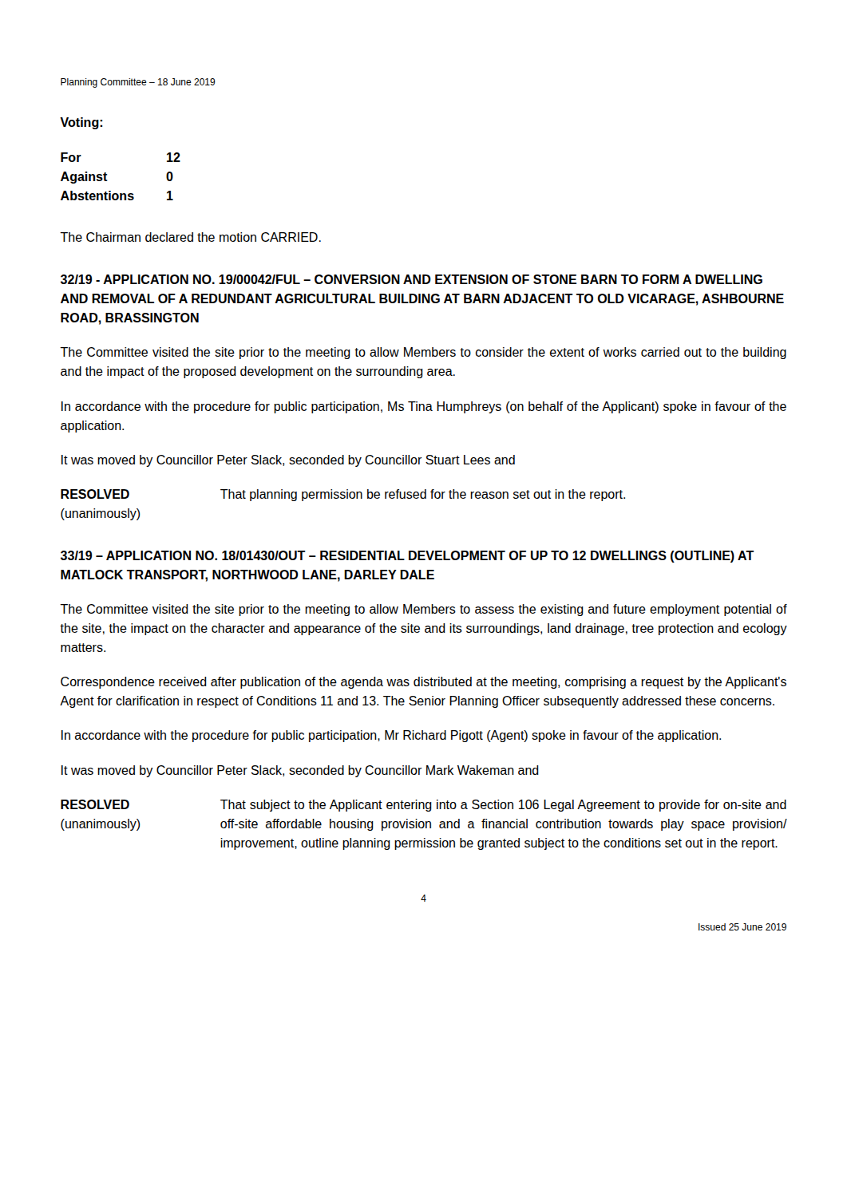Planning Committee – 18 June 2019
Voting:
| For | 12 |
| Against | 0 |
| Abstentions | 1 |
The Chairman declared the motion CARRIED.
32/19 - APPLICATION NO. 19/00042/FUL – CONVERSION AND EXTENSION OF STONE BARN TO FORM A DWELLING AND REMOVAL OF A REDUNDANT AGRICULTURAL BUILDING AT BARN ADJACENT TO OLD VICARAGE, ASHBOURNE ROAD, BRASSINGTON
The Committee visited the site prior to the meeting to allow Members to consider the extent of works carried out to the building and the impact of the proposed development on the surrounding area.
In accordance with the procedure for public participation, Ms Tina Humphreys (on behalf of the Applicant) spoke in favour of the application.
It was moved by Councillor Peter Slack, seconded by Councillor Stuart Lees and
| RESOLVED (unanimously) | That planning permission be refused for the reason set out in the report. |
33/19 – APPLICATION NO. 18/01430/OUT – RESIDENTIAL DEVELOPMENT OF UP TO 12 DWELLINGS (OUTLINE) AT MATLOCK TRANSPORT, NORTHWOOD LANE, DARLEY DALE
The Committee visited the site prior to the meeting to allow Members to assess the existing and future employment potential of the site, the impact on the character and appearance of the site and its surroundings, land drainage, tree protection and ecology matters.
Correspondence received after publication of the agenda was distributed at the meeting, comprising a request by the Applicant's Agent for clarification in respect of Conditions 11 and 13. The Senior Planning Officer subsequently addressed these concerns.
In accordance with the procedure for public participation, Mr Richard Pigott (Agent) spoke in favour of the application.
It was moved by Councillor Peter Slack, seconded by Councillor Mark Wakeman and
| RESOLVED (unanimously) | That subject to the Applicant entering into a Section 106 Legal Agreement to provide for on-site and off-site affordable housing provision and a financial contribution towards play space provision/ improvement, outline planning permission be granted subject to the conditions set out in the report. |
4
Issued 25 June 2019